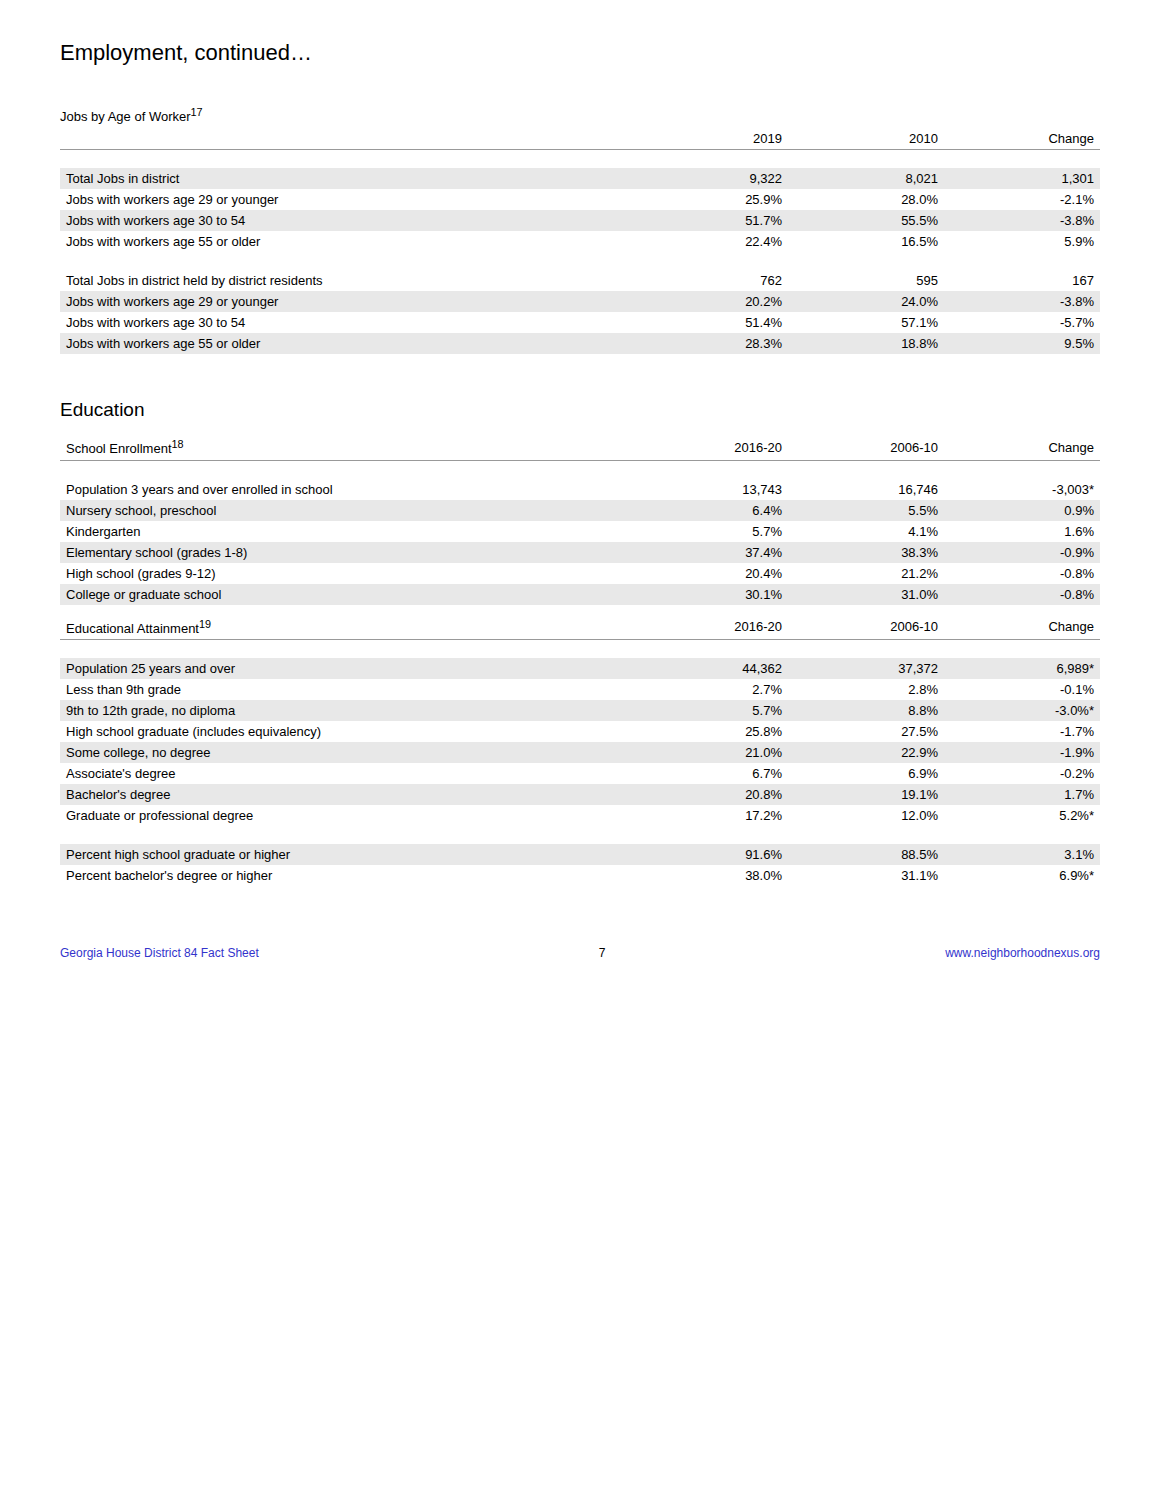Employment, continued…
Jobs by Age of Worker 17
| | 2019 | 2010 | Change |
| --- | --- | --- | --- |
| Total Jobs in district | 9,322 | 8,021 | 1,301 |
| Jobs with workers age 29 or younger | 25.9% | 28.0% | -2.1% |
| Jobs with workers age 30 to 54 | 51.7% | 55.5% | -3.8% |
| Jobs with workers age 55 or older | 22.4% | 16.5% | 5.9% |
| Total Jobs in district held by district residents | 762 | 595 | 167 |
| Jobs with workers age 29 or younger | 20.2% | 24.0% | -3.8% |
| Jobs with workers age 30 to 54 | 51.4% | 57.1% | -5.7% |
| Jobs with workers age 55 or older | 28.3% | 18.8% | 9.5% |
Education
| School Enrollment 18 | 2016-20 | 2006-10 | Change |
| --- | --- | --- | --- |
| Population 3 years and over enrolled in school | 13,743 | 16,746 | -3,003* |
| Nursery school, preschool | 6.4% | 5.5% | 0.9% |
| Kindergarten | 5.7% | 4.1% | 1.6% |
| Elementary school (grades 1-8) | 37.4% | 38.3% | -0.9% |
| High school (grades 9-12) | 20.4% | 21.2% | -0.8% |
| College or graduate school | 30.1% | 31.0% | -0.8% |
| Educational Attainment 19 | 2016-20 | 2006-10 | Change |
| --- | --- | --- | --- |
| Population 25 years and over | 44,362 | 37,372 | 6,989* |
| Less than 9th grade | 2.7% | 2.8% | -0.1% |
| 9th to 12th grade, no diploma | 5.7% | 8.8% | -3.0%* |
| High school graduate (includes equivalency) | 25.8% | 27.5% | -1.7% |
| Some college, no degree | 21.0% | 22.9% | -1.9% |
| Associate's degree | 6.7% | 6.9% | -0.2% |
| Bachelor's degree | 20.8% | 19.1% | 1.7% |
| Graduate or professional degree | 17.2% | 12.0% | 5.2%* |
| Percent high school graduate or higher | 91.6% | 88.5% | 3.1% |
| Percent bachelor's degree or higher | 38.0% | 31.1% | 6.9%* |
Georgia House District 84 Fact Sheet 7 www.neighborhoodnexus.org